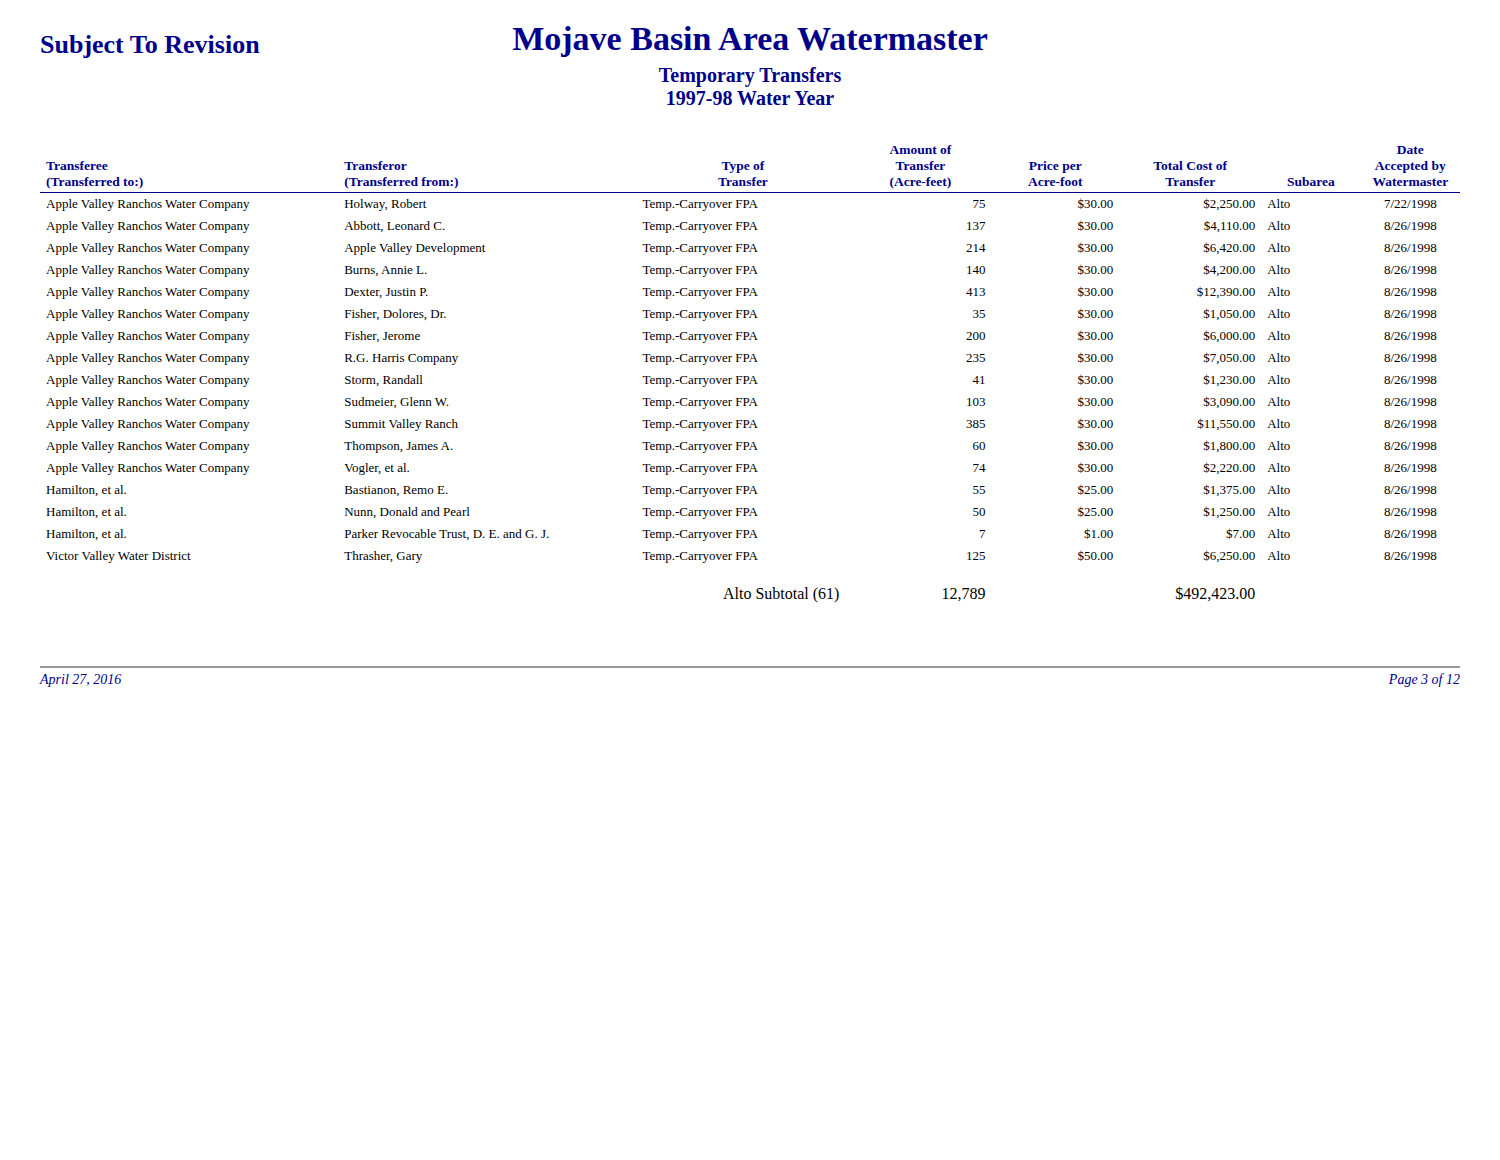Subject To Revision
Mojave Basin Area Watermaster
Temporary Transfers
1997-98 Water Year
| Transferee (Transferred to:) | Transferor (Transferred from:) | Type of Transfer | Amount of Transfer (Acre-feet) | Price per Acre-foot | Total Cost of Transfer | Subarea | Date Accepted by Watermaster |
| --- | --- | --- | --- | --- | --- | --- | --- |
| Apple Valley Ranchos Water Company | Holway, Robert | Temp.-Carryover FPA | 75 | $30.00 | $2,250.00 | Alto | 7/22/1998 |
| Apple Valley Ranchos Water Company | Abbott, Leonard C. | Temp.-Carryover FPA | 137 | $30.00 | $4,110.00 | Alto | 8/26/1998 |
| Apple Valley Ranchos Water Company | Apple Valley Development | Temp.-Carryover FPA | 214 | $30.00 | $6,420.00 | Alto | 8/26/1998 |
| Apple Valley Ranchos Water Company | Burns, Annie L. | Temp.-Carryover FPA | 140 | $30.00 | $4,200.00 | Alto | 8/26/1998 |
| Apple Valley Ranchos Water Company | Dexter, Justin P. | Temp.-Carryover FPA | 413 | $30.00 | $12,390.00 | Alto | 8/26/1998 |
| Apple Valley Ranchos Water Company | Fisher, Dolores, Dr. | Temp.-Carryover FPA | 35 | $30.00 | $1,050.00 | Alto | 8/26/1998 |
| Apple Valley Ranchos Water Company | Fisher, Jerome | Temp.-Carryover FPA | 200 | $30.00 | $6,000.00 | Alto | 8/26/1998 |
| Apple Valley Ranchos Water Company | R.G. Harris Company | Temp.-Carryover FPA | 235 | $30.00 | $7,050.00 | Alto | 8/26/1998 |
| Apple Valley Ranchos Water Company | Storm, Randall | Temp.-Carryover FPA | 41 | $30.00 | $1,230.00 | Alto | 8/26/1998 |
| Apple Valley Ranchos Water Company | Sudmeier, Glenn W. | Temp.-Carryover FPA | 103 | $30.00 | $3,090.00 | Alto | 8/26/1998 |
| Apple Valley Ranchos Water Company | Summit Valley Ranch | Temp.-Carryover FPA | 385 | $30.00 | $11,550.00 | Alto | 8/26/1998 |
| Apple Valley Ranchos Water Company | Thompson, James A. | Temp.-Carryover FPA | 60 | $30.00 | $1,800.00 | Alto | 8/26/1998 |
| Apple Valley Ranchos Water Company | Vogler, et al. | Temp.-Carryover FPA | 74 | $30.00 | $2,220.00 | Alto | 8/26/1998 |
| Hamilton, et al. | Bastianon, Remo E. | Temp.-Carryover FPA | 55 | $25.00 | $1,375.00 | Alto | 8/26/1998 |
| Hamilton, et al. | Nunn, Donald and Pearl | Temp.-Carryover FPA | 50 | $25.00 | $1,250.00 | Alto | 8/26/1998 |
| Hamilton, et al. | Parker Revocable Trust, D. E. and G. J. | Temp.-Carryover FPA | 7 | $1.00 | $7.00 | Alto | 8/26/1998 |
| Victor Valley Water District | Thrasher, Gary | Temp.-Carryover FPA | 125 | $50.00 | $6,250.00 | Alto | 8/26/1998 |
| | | Alto Subtotal (61) | 12,789 | | $492,423.00 | | |
April 27, 2016 Page 3 of 12